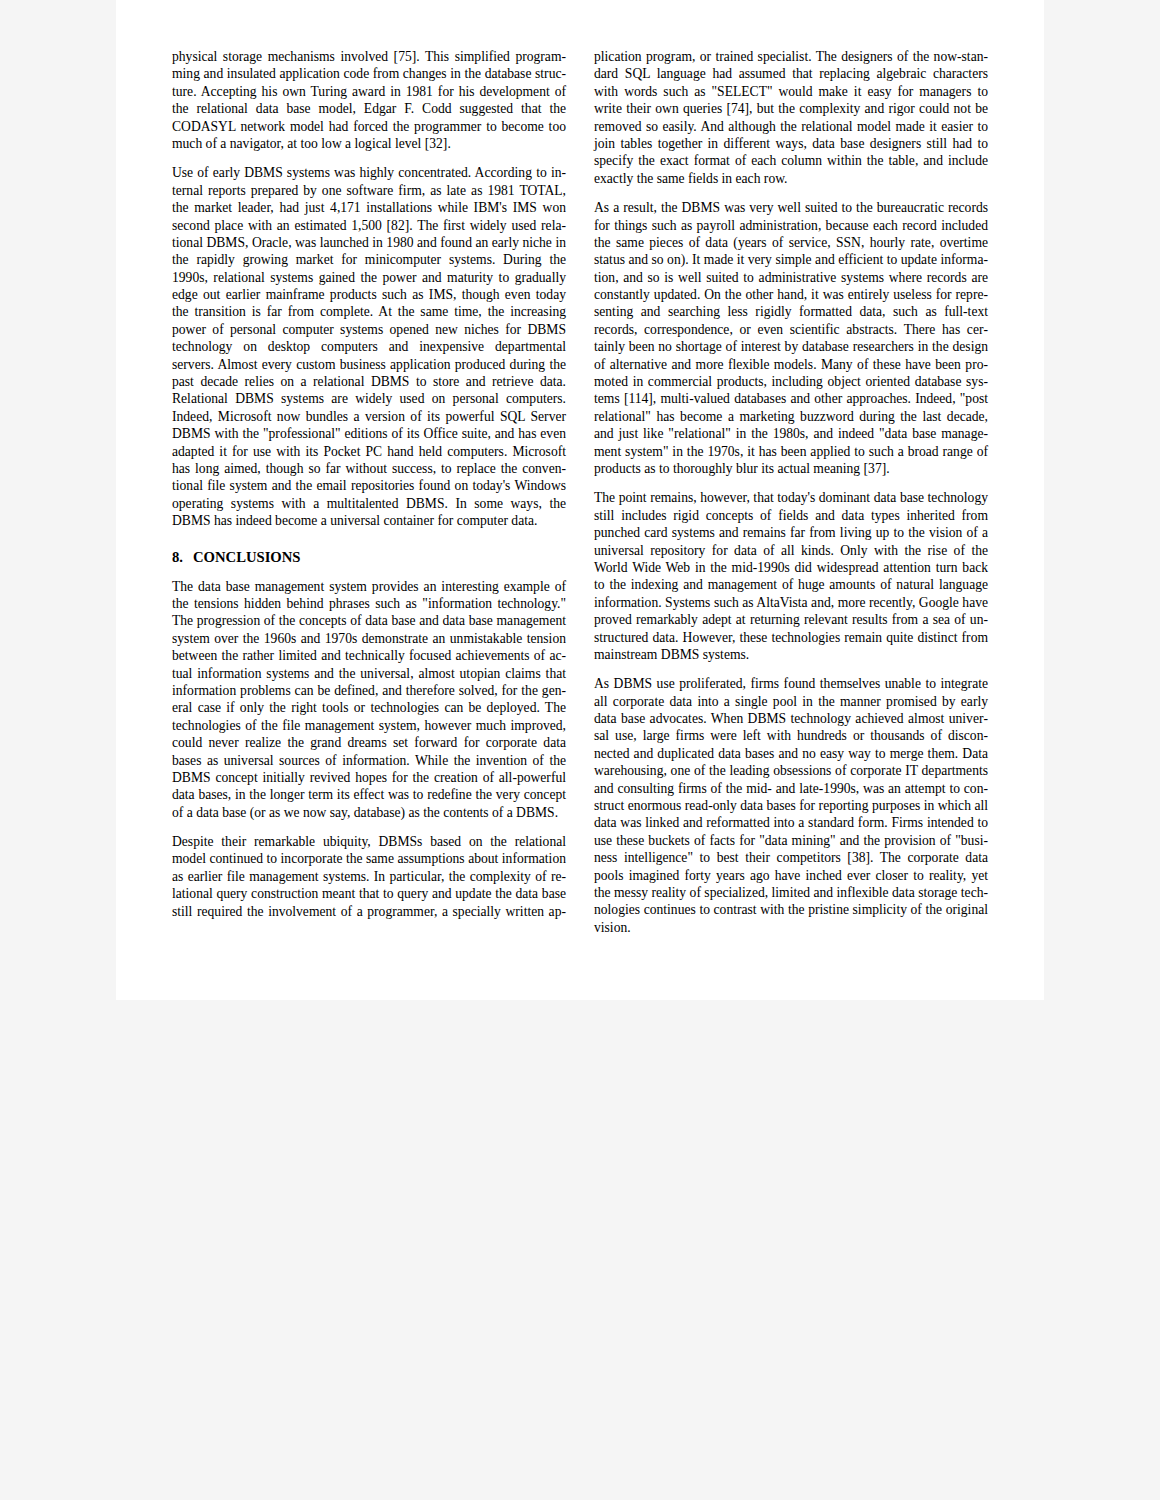physical storage mechanisms involved [75]. This simplified programming and insulated application code from changes in the database structure. Accepting his own Turing award in 1981 for his development of the relational data base model, Edgar F. Codd suggested that the CODASYL network model had forced the programmer to become too much of a navigator, at too low a logical level [32].
Use of early DBMS systems was highly concentrated. According to internal reports prepared by one software firm, as late as 1981 TOTAL, the market leader, had just 4,171 installations while IBM's IMS won second place with an estimated 1,500 [82]. The first widely used relational DBMS, Oracle, was launched in 1980 and found an early niche in the rapidly growing market for minicomputer systems. During the 1990s, relational systems gained the power and maturity to gradually edge out earlier mainframe products such as IMS, though even today the transition is far from complete. At the same time, the increasing power of personal computer systems opened new niches for DBMS technology on desktop computers and inexpensive departmental servers. Almost every custom business application produced during the past decade relies on a relational DBMS to store and retrieve data. Relational DBMS systems are widely used on personal computers. Indeed, Microsoft now bundles a version of its powerful SQL Server DBMS with the "professional" editions of its Office suite, and has even adapted it for use with its Pocket PC hand held computers. Microsoft has long aimed, though so far without success, to replace the conventional file system and the email repositories found on today's Windows operating systems with a multitalented DBMS. In some ways, the DBMS has indeed become a universal container for computer data.
8. CONCLUSIONS
The data base management system provides an interesting example of the tensions hidden behind phrases such as "information technology." The progression of the concepts of data base and data base management system over the 1960s and 1970s demonstrate an unmistakable tension between the rather limited and technically focused achievements of actual information systems and the universal, almost utopian claims that information problems can be defined, and therefore solved, for the general case if only the right tools or technologies can be deployed. The technologies of the file management system, however much improved, could never realize the grand dreams set forward for corporate data bases as universal sources of information. While the invention of the DBMS concept initially revived hopes for the creation of all-powerful data bases, in the longer term its effect was to redefine the very concept of a data base (or as we now say, database) as the contents of a DBMS.
Despite their remarkable ubiquity, DBMSs based on the relational model continued to incorporate the same assumptions about information as earlier file management systems. In particular, the complexity of relational query construction meant that to query and update the data base still required the involvement of a programmer, a specially written application program, or trained specialist. The designers of the now-standard SQL language had assumed that replacing algebraic characters with words such as "SELECT" would make it easy for managers to write their own queries [74], but the complexity and rigor could not be removed so easily. And although the relational model made it easier to join tables together in different ways, data base designers still had to specify the exact format of each column within the table, and include exactly the same fields in each row.
As a result, the DBMS was very well suited to the bureaucratic records for things such as payroll administration, because each record included the same pieces of data (years of service, SSN, hourly rate, overtime status and so on). It made it very simple and efficient to update information, and so is well suited to administrative systems where records are constantly updated. On the other hand, it was entirely useless for representing and searching less rigidly formatted data, such as full-text records, correspondence, or even scientific abstracts. There has certainly been no shortage of interest by database researchers in the design of alternative and more flexible models. Many of these have been promoted in commercial products, including object oriented database systems [114], multi-valued databases and other approaches. Indeed, "post relational" has become a marketing buzzword during the last decade, and just like "relational" in the 1980s, and indeed "data base management system" in the 1970s, it has been applied to such a broad range of products as to thoroughly blur its actual meaning [37].
The point remains, however, that today's dominant data base technology still includes rigid concepts of fields and data types inherited from punched card systems and remains far from living up to the vision of a universal repository for data of all kinds. Only with the rise of the World Wide Web in the mid-1990s did widespread attention turn back to the indexing and management of huge amounts of natural language information. Systems such as AltaVista and, more recently, Google have proved remarkably adept at returning relevant results from a sea of unstructured data. However, these technologies remain quite distinct from mainstream DBMS systems.
As DBMS use proliferated, firms found themselves unable to integrate all corporate data into a single pool in the manner promised by early data base advocates. When DBMS technology achieved almost universal use, large firms were left with hundreds or thousands of disconnected and duplicated data bases and no easy way to merge them. Data warehousing, one of the leading obsessions of corporate IT departments and consulting firms of the mid- and late-1990s, was an attempt to construct enormous read-only data bases for reporting purposes in which all data was linked and reformatted into a standard form. Firms intended to use these buckets of facts for "data mining" and the provision of "business intelligence" to best their competitors [38]. The corporate data pools imagined forty years ago have inched ever closer to reality, yet the messy reality of specialized, limited and inflexible data storage technologies continues to contrast with the pristine simplicity of the original vision.